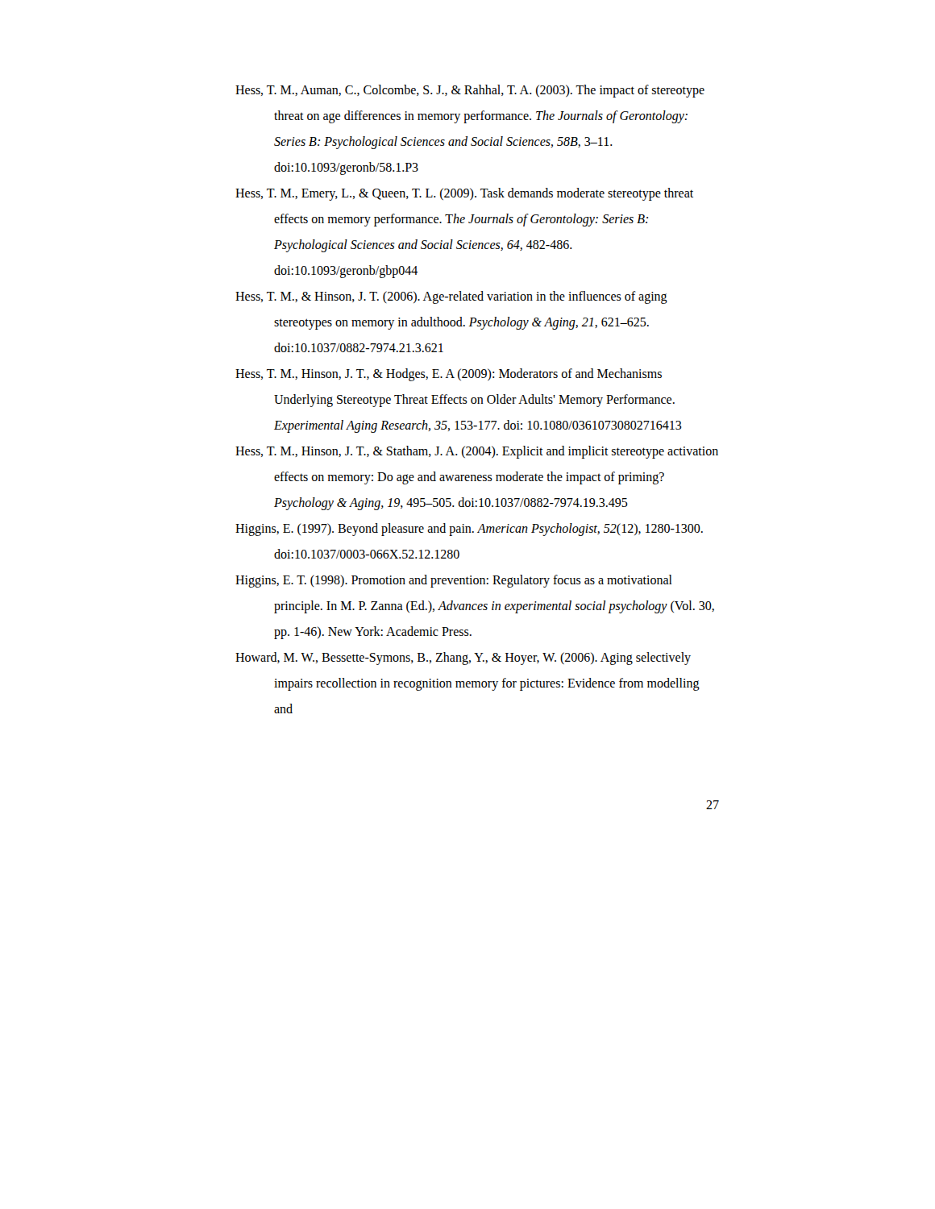Hess, T. M., Auman, C., Colcombe, S. J., & Rahhal, T. A. (2003). The impact of stereotype threat on age differences in memory performance. The Journals of Gerontology: Series B: Psychological Sciences and Social Sciences, 58B, 3–11. doi:10.1093/geronb/58.1.P3
Hess, T. M., Emery, L., & Queen, T. L. (2009). Task demands moderate stereotype threat effects on memory performance. The Journals of Gerontology: Series B: Psychological Sciences and Social Sciences, 64, 482-486. doi:10.1093/geronb/gbp044
Hess, T. M., & Hinson, J. T. (2006). Age-related variation in the influences of aging stereotypes on memory in adulthood. Psychology & Aging, 21, 621–625. doi:10.1037/0882-7974.21.3.621
Hess, T. M., Hinson, J. T., & Hodges, E. A (2009): Moderators of and Mechanisms Underlying Stereotype Threat Effects on Older Adults' Memory Performance. Experimental Aging Research, 35, 153-177. doi: 10.1080/03610730802716413
Hess, T. M., Hinson, J. T., & Statham, J. A. (2004). Explicit and implicit stereotype activation effects on memory: Do age and awareness moderate the impact of priming? Psychology & Aging, 19, 495–505. doi:10.1037/0882-7974.19.3.495
Higgins, E. (1997). Beyond pleasure and pain. American Psychologist, 52(12), 1280-1300. doi:10.1037/0003-066X.52.12.1280
Higgins, E. T. (1998). Promotion and prevention: Regulatory focus as a motivational principle. In M. P. Zanna (Ed.), Advances in experimental social psychology (Vol. 30, pp. 1-46). New York: Academic Press.
Howard, M. W., Bessette-Symons, B., Zhang, Y., & Hoyer, W. (2006). Aging selectively impairs recollection in recognition memory for pictures: Evidence from modelling and
27